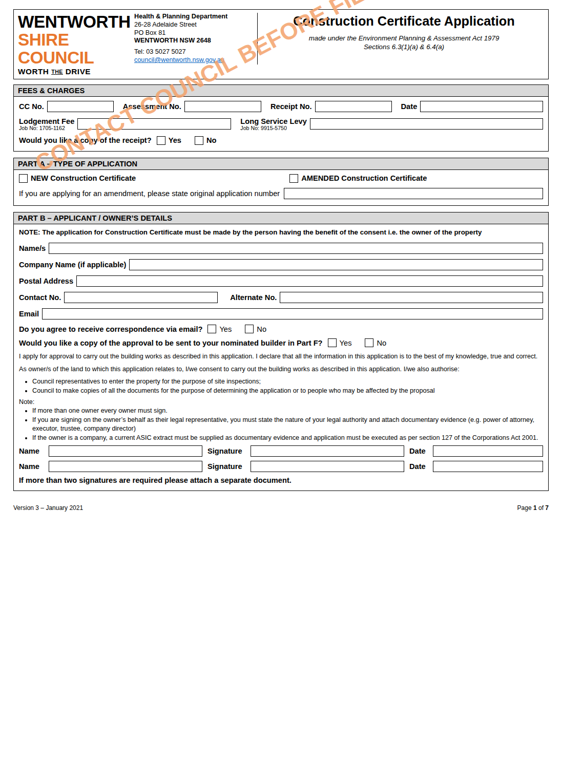CONTACT COUNCIL BEFORE FILLING IN THIS FORM
WENTWORTH
SHIRE COUNCIL
WORTH THE DRIVE
Health & Planning Department
26-28 Adelaide Street
PO Box 81
WENTWORTH NSW 2648
Tel: 03 5027 5027
council@wentworth.nsw.gov.au
Construction Certificate Application
made under the Environment Planning & Assessment Act 1979
Sections 6.3(1)(a) & 6.4(a)
FEES & CHARGES
CC No. Assessment No. Receipt No. Date
Lodgement FeeJob No: 1705-1162 Long Service LevyJob No: 9915-5750
Would you like a copy of the receipt? Yes No
PART A – TYPE OF APPLICATION
NEW Construction Certificate AMENDED Construction Certificate
If you are applying for an amendment, please state original application number
PART B – APPLICANT / OWNER’S DETAILS
NOTE: The application for Construction Certificate must be made by the person having the benefit of the consent i.e. the owner of the property
Name/s
Company Name (if applicable)
Postal Address
Contact No. Alternate No.
Email
Do you agree to receive correspondence via email? Yes No
Would you like a copy of the approval to be sent to your nominated builder in Part F? Yes No
I apply for approval to carry out the building works as described in this application. I declare that all the information in this application is to the best of my knowledge, true and correct.
As owner/s of the land to which this application relates to, I/we consent to carry out the building works as described in this application. I/we also authorise:
Council representatives to enter the property for the purpose of site inspections;
Council to make copies of all the documents for the purpose of determining the application or to people who may be affected by the proposal
Note:
If more than one owner every owner must sign.
If you are signing on the owner’s behalf as their legal representative, you must state the nature of your legal authority and attach documentary evidence (e.g. power of attorney, executor, trustee, company director)
If the owner is a company, a current ASIC extract must be supplied as documentary evidence and application must be executed as per section 127 of the Corporations Act 2001.
Name Signature Date
Name Signature Date
If more than two signatures are required please attach a separate document.
Version 3 – January 2021
Page 1 of 7